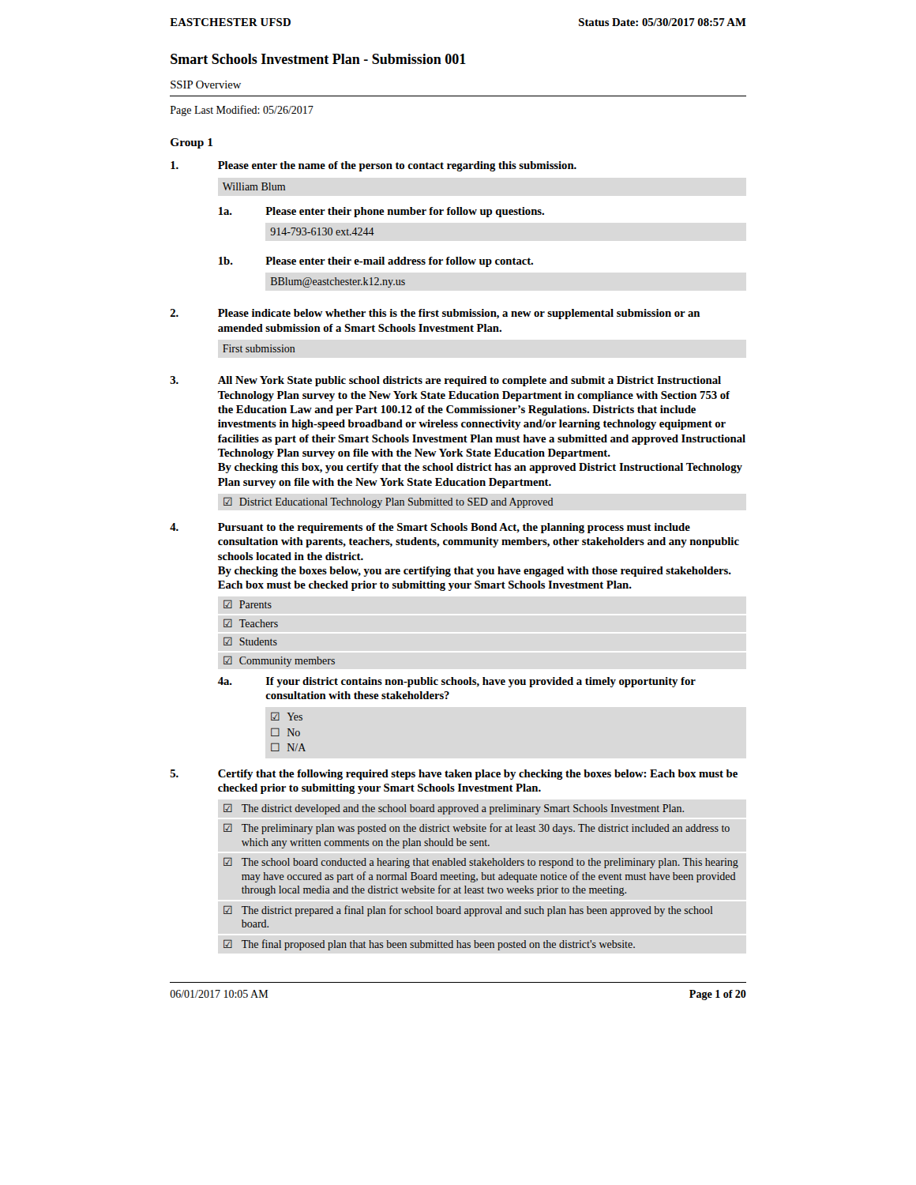EASTCHESTER UFSD Status Date: 05/30/2017 08:57 AM
Smart Schools Investment Plan - Submission 001
SSIP Overview
Page Last Modified: 05/26/2017
Group 1
1.
Please enter the name of the person to contact regarding this submission.
William Blum
1a.
Please enter their phone number for follow up questions.
914-793-6130 ext.4244
1b.
Please enter their e-mail address for follow up contact.
BBlum@eastchester.k12.ny.us
2.
Please indicate below whether this is the first submission, a new or supplemental submission or an amended submission of a Smart Schools Investment Plan.
First submission
3.
All New York State public school districts are required to complete and submit a District Instructional Technology Plan survey to the New York State Education Department in compliance with Section 753 of the Education Law and per Part 100.12 of the Commissioner’s Regulations. Districts that include investments in high-speed broadband or wireless connectivity and/or learning technology equipment or facilities as part of their Smart Schools Investment Plan must have a submitted and approved Instructional Technology Plan survey on file with the New York State Education Department.
By checking this box, you certify that the school district has an approved District Instructional Technology Plan survey on file with the New York State Education Department.
☑District Educational Technology Plan Submitted to SED and Approved
4.
Pursuant to the requirements of the Smart Schools Bond Act, the planning process must include consultation with parents, teachers, students, community members, other stakeholders and any nonpublic schools located in the district.
By checking the boxes below, you are certifying that you have engaged with those required stakeholders. Each box must be checked prior to submitting your Smart Schools Investment Plan.
☑Parents
☑Teachers
☑Students
☑Community members
4a.
If your district contains non-public schools, have you provided a timely opportunity for consultation with these stakeholders?
☑Yes
☐No
☐N/A
5.
Certify that the following required steps have taken place by checking the boxes below: Each box must be checked prior to submitting your Smart Schools Investment Plan.
☑The district developed and the school board approved a preliminary Smart Schools Investment Plan.
☑The preliminary plan was posted on the district website for at least 30 days. The district included an address to which any written comments on the plan should be sent.
☑The school board conducted a hearing that enabled stakeholders to respond to the preliminary plan. This hearing may have occured as part of a normal Board meeting, but adequate notice of the event must have been provided through local media and the district website for at least two weeks prior to the meeting.
☑The district prepared a final plan for school board approval and such plan has been approved by the school board.
☑The final proposed plan that has been submitted has been posted on the district's website.
06/01/2017 10:05 AM Page 1 of 20